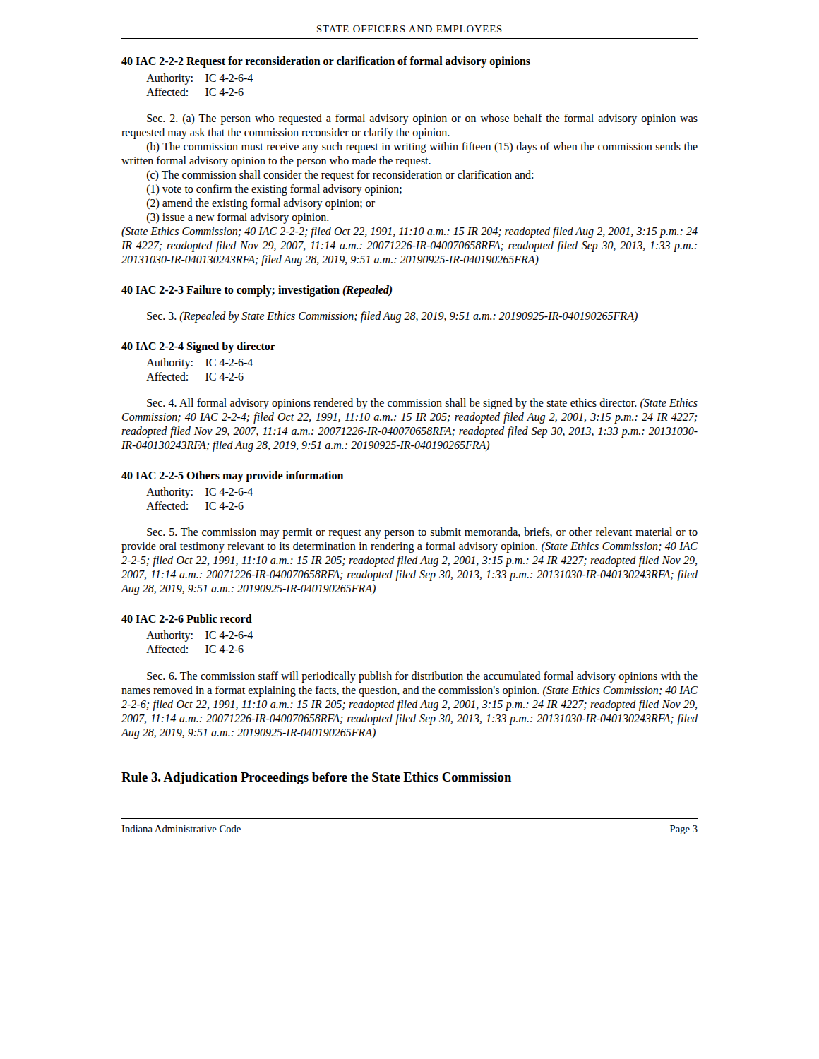STATE OFFICERS AND EMPLOYEES
40 IAC 2-2-2 Request for reconsideration or clarification of formal advisory opinions
Authority: IC 4-2-6-4
Affected: IC 4-2-6
Sec. 2. (a) The person who requested a formal advisory opinion or on whose behalf the formal advisory opinion was requested may ask that the commission reconsider or clarify the opinion.
(b) The commission must receive any such request in writing within fifteen (15) days of when the commission sends the written formal advisory opinion to the person who made the request.
(c) The commission shall consider the request for reconsideration or clarification and:
(1) vote to confirm the existing formal advisory opinion;
(2) amend the existing formal advisory opinion; or
(3) issue a new formal advisory opinion.
(State Ethics Commission; 40 IAC 2-2-2; filed Oct 22, 1991, 11:10 a.m.: 15 IR 204; readopted filed Aug 2, 2001, 3:15 p.m.: 24 IR 4227; readopted filed Nov 29, 2007, 11:14 a.m.: 20071226-IR-040070658RFA; readopted filed Sep 30, 2013, 1:33 p.m.: 20131030-IR-040130243RFA; filed Aug 28, 2019, 9:51 a.m.: 20190925-IR-040190265FRA)
40 IAC 2-2-3 Failure to comply; investigation (Repealed)
Sec. 3. (Repealed by State Ethics Commission; filed Aug 28, 2019, 9:51 a.m.: 20190925-IR-040190265FRA)
40 IAC 2-2-4 Signed by director
Authority: IC 4-2-6-4
Affected: IC 4-2-6
Sec. 4. All formal advisory opinions rendered by the commission shall be signed by the state ethics director. (State Ethics Commission; 40 IAC 2-2-4; filed Oct 22, 1991, 11:10 a.m.: 15 IR 205; readopted filed Aug 2, 2001, 3:15 p.m.: 24 IR 4227; readopted filed Nov 29, 2007, 11:14 a.m.: 20071226-IR-040070658RFA; readopted filed Sep 30, 2013, 1:33 p.m.: 20131030-IR-040130243RFA; filed Aug 28, 2019, 9:51 a.m.: 20190925-IR-040190265FRA)
40 IAC 2-2-5 Others may provide information
Authority: IC 4-2-6-4
Affected: IC 4-2-6
Sec. 5. The commission may permit or request any person to submit memoranda, briefs, or other relevant material or to provide oral testimony relevant to its determination in rendering a formal advisory opinion. (State Ethics Commission; 40 IAC 2-2-5; filed Oct 22, 1991, 11:10 a.m.: 15 IR 205; readopted filed Aug 2, 2001, 3:15 p.m.: 24 IR 4227; readopted filed Nov 29, 2007, 11:14 a.m.: 20071226-IR-040070658RFA; readopted filed Sep 30, 2013, 1:33 p.m.: 20131030-IR-040130243RFA; filed Aug 28, 2019, 9:51 a.m.: 20190925-IR-040190265FRA)
40 IAC 2-2-6 Public record
Authority: IC 4-2-6-4
Affected: IC 4-2-6
Sec. 6. The commission staff will periodically publish for distribution the accumulated formal advisory opinions with the names removed in a format explaining the facts, the question, and the commission's opinion. (State Ethics Commission; 40 IAC 2-2-6; filed Oct 22, 1991, 11:10 a.m.: 15 IR 205; readopted filed Aug 2, 2001, 3:15 p.m.: 24 IR 4227; readopted filed Nov 29, 2007, 11:14 a.m.: 20071226-IR-040070658RFA; readopted filed Sep 30, 2013, 1:33 p.m.: 20131030-IR-040130243RFA; filed Aug 28, 2019, 9:51 a.m.: 20190925-IR-040190265FRA)
Rule 3. Adjudication Proceedings before the State Ethics Commission
Indiana Administrative Code Page 3